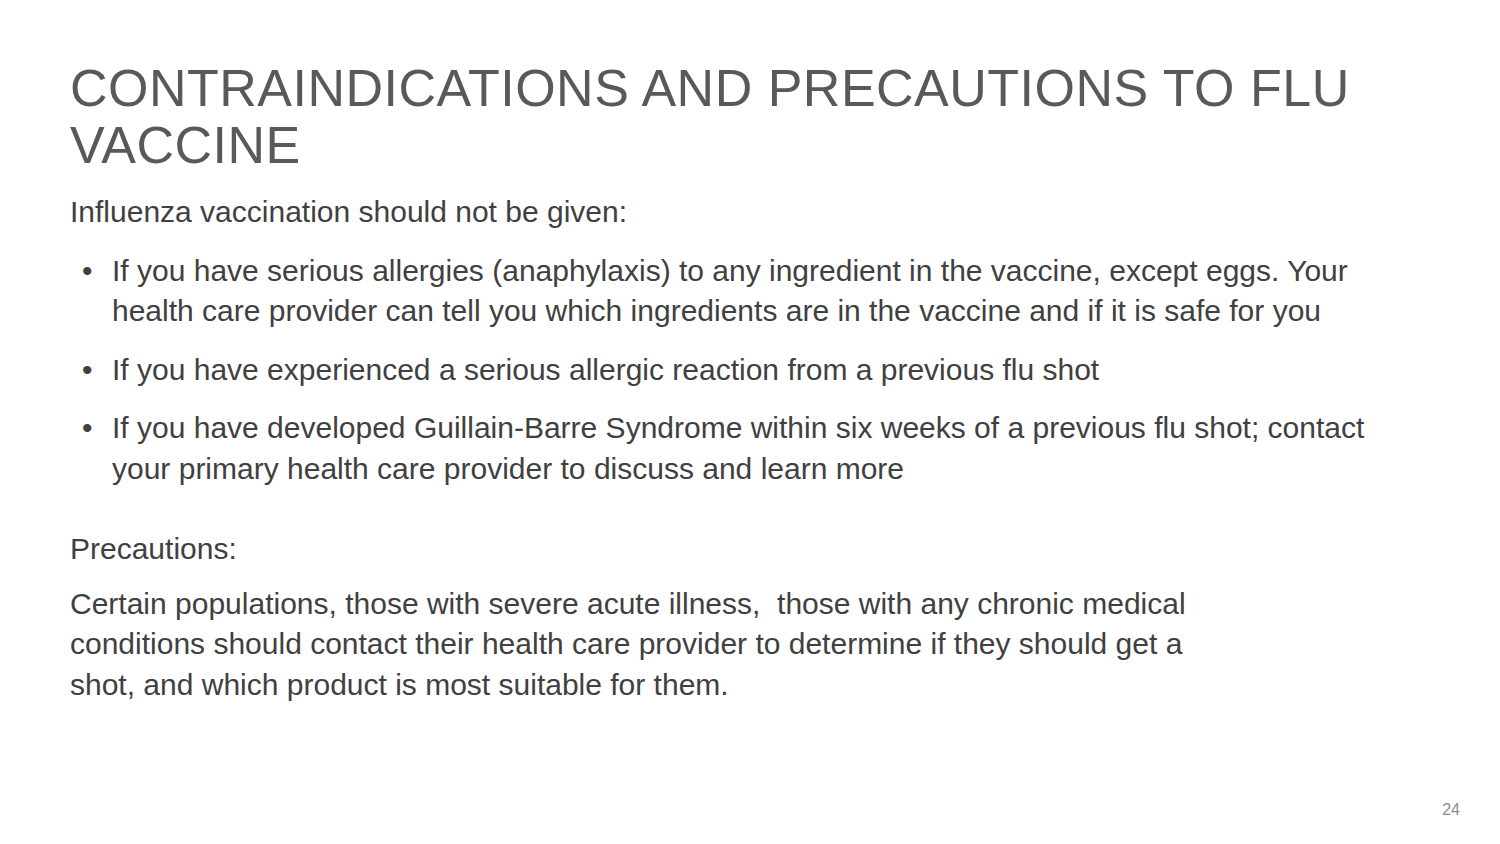Contraindications and Precautions to Flu Vaccine
Influenza vaccination should not be given:
If you have serious allergies (anaphylaxis) to any ingredient in the vaccine, except eggs. Your health care provider can tell you which ingredients are in the vaccine and if it is safe for you
If you have experienced a serious allergic reaction from a previous flu shot
If you have developed Guillain-Barre Syndrome within six weeks of a previous flu shot; contact your primary health care provider to discuss and learn more
Precautions:
Certain populations, those with severe acute illness, those with any chronic medical conditions should contact their health care provider to determine if they should get a shot, and which product is most suitable for them.
24